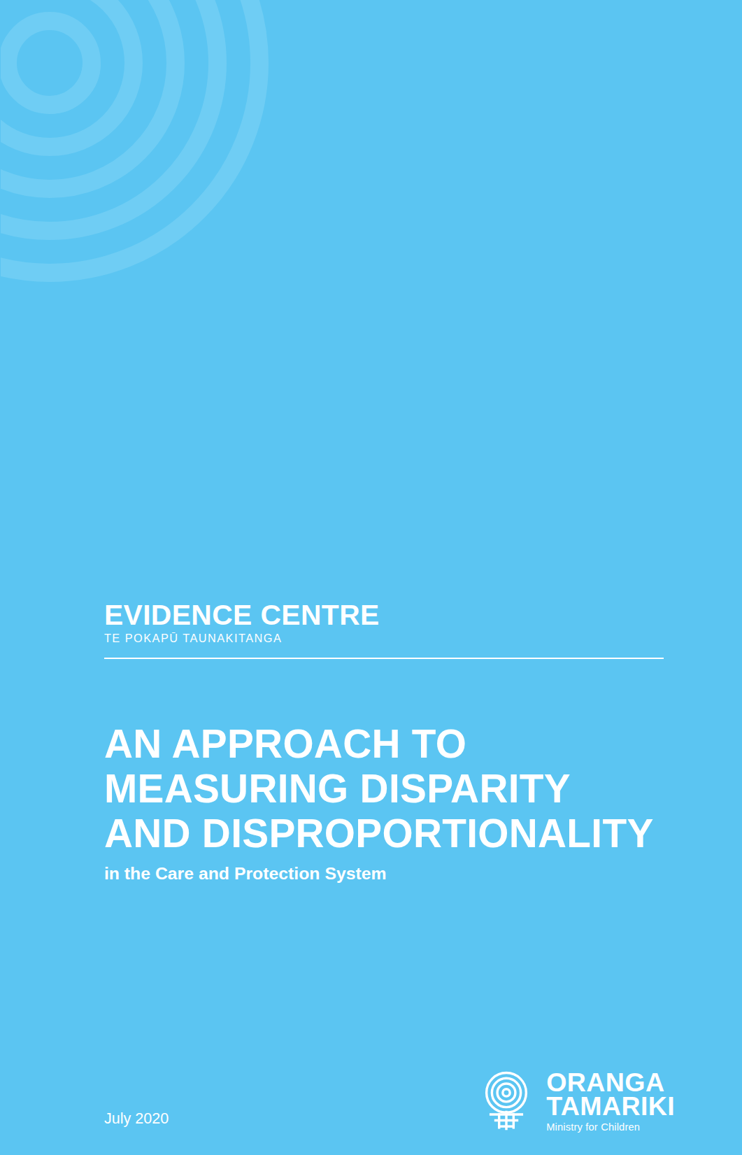Evidence Centre
Te Pokapū Taunakitanga
An Approach to Measuring Disparity and Disproportionality
in the Care and Protection System
July 2020
Oranga Tamariki Ministry for Children